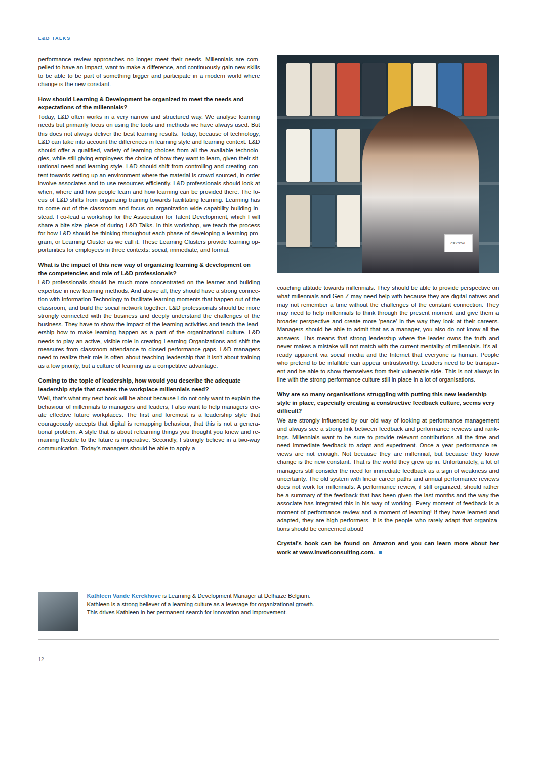L&D TALKS
performance review approaches no longer meet their needs. Millennials are compelled to have an impact, want to make a difference, and continuously gain new skills to be able to be part of something bigger and participate in a modern world where change is the new constant.
How should Learning & Development be organized to meet the needs and expectations of the millennials?
Today, L&D often works in a very narrow and structured way. We analyse learning needs but primarily focus on using the tools and methods we have always used. But this does not always deliver the best learning results. Today, because of technology, L&D can take into account the differences in learning style and learning context. L&D should offer a qualified, variety of learning choices from all the available technologies, while still giving employees the choice of how they want to learn, given their situational need and learning style. L&D should shift from controlling and creating content towards setting up an environment where the material is crowd-sourced, in order involve associates and to use resources efficiently. L&D professionals should look at when, where and how people learn and how learning can be provided there. The focus of L&D shifts from organizing training towards facilitating learning. Learning has to come out of the classroom and focus on organization wide capability building instead. I co-lead a workshop for the Association for Talent Development, which I will share a bite-size piece of during L&D Talks. In this workshop, we teach the process for how L&D should be thinking throughout each phase of developing a learning program, or Learning Cluster as we call it. These Learning Clusters provide learning opportunities for employees in three contexts: social, immediate, and formal.
What is the impact of this new way of organizing learning & development on the competencies and role of L&D professionals?
L&D professionals should be much more concentrated on the learner and building expertise in new learning methods. And above all, they should have a strong connection with Information Technology to facilitate learning moments that happen out of the classroom, and build the social network together. L&D professionals should be more strongly connected with the business and deeply understand the challenges of the business. They have to show the impact of the learning activities and teach the leadership how to make learning happen as a part of the organizational culture. L&D needs to play an active, visible role in creating Learning Organizations and shift the measures from classroom attendance to closed performance gaps. L&D managers need to realize their role is often about teaching leadership that it isn't about training as a low priority, but a culture of learning as a competitive advantage.
Coming to the topic of leadership, how would you describe the adequate leadership style that creates the workplace millennials need?
Well, that's what my next book will be about because I do not only want to explain the behaviour of millennials to managers and leaders, I also want to help managers create effective future workplaces. The first and foremost is a leadership style that courageously accepts that digital is remapping behaviour, that this is not a generational problem. A style that is about relearning things you thought you knew and remaining flexible to the future is imperative. Secondly, I strongly believe in a two-way communication. Today's managers should be able to apply a
CRYSTAL
coaching attitude towards millennials. They should be able to provide perspective on what millennials and Gen Z may need help with because they are digital natives and may not remember a time without the challenges of the constant connection. They may need to help millennials to think through the present moment and give them a broader perspective and create more 'peace' in the way they look at their careers. Managers should be able to admit that as a manager, you also do not know all the answers. This means that strong leadership where the leader owns the truth and never makes a mistake will not match with the current mentality of millennials. It's already apparent via social media and the Internet that everyone is human. People who pretend to be infallible can appear untrustworthy. Leaders need to be transparent and be able to show themselves from their vulnerable side. This is not always in line with the strong performance culture still in place in a lot of organisations.
Why are so many organisations struggling with putting this new leadership style in place, especially creating a constructive feedback culture, seems very difficult?
We are strongly influenced by our old way of looking at performance management and always see a strong link between feedback and performance reviews and rankings. Millennials want to be sure to provide relevant contributions all the time and need immediate feedback to adapt and experiment. Once a year performance reviews are not enough. Not because they are millennial, but because they know change is the new constant. That is the world they grew up in. Unfortunately, a lot of managers still consider the need for immediate feedback as a sign of weakness and uncertainty. The old system with linear career paths and annual performance reviews does not work for millennials. A performance review, if still organized, should rather be a summary of the feedback that has been given the last months and the way the associate has integrated this in his way of working. Every moment of feedback is a moment of performance review and a moment of learning! If they have learned and adapted, they are high performers. It is the people who rarely adapt that organizations should be concerned about!
Crystal's book can be found on Amazon and you can learn more about her work at www.invaticonsulting.com.
Kathleen Vande Kerckhove is Learning & Development Manager at Delhaize Belgium.
Kathleen is a strong believer of a learning culture as a leverage for organizational growth.
This drives Kathleen in her permanent search for innovation and improvement.
12